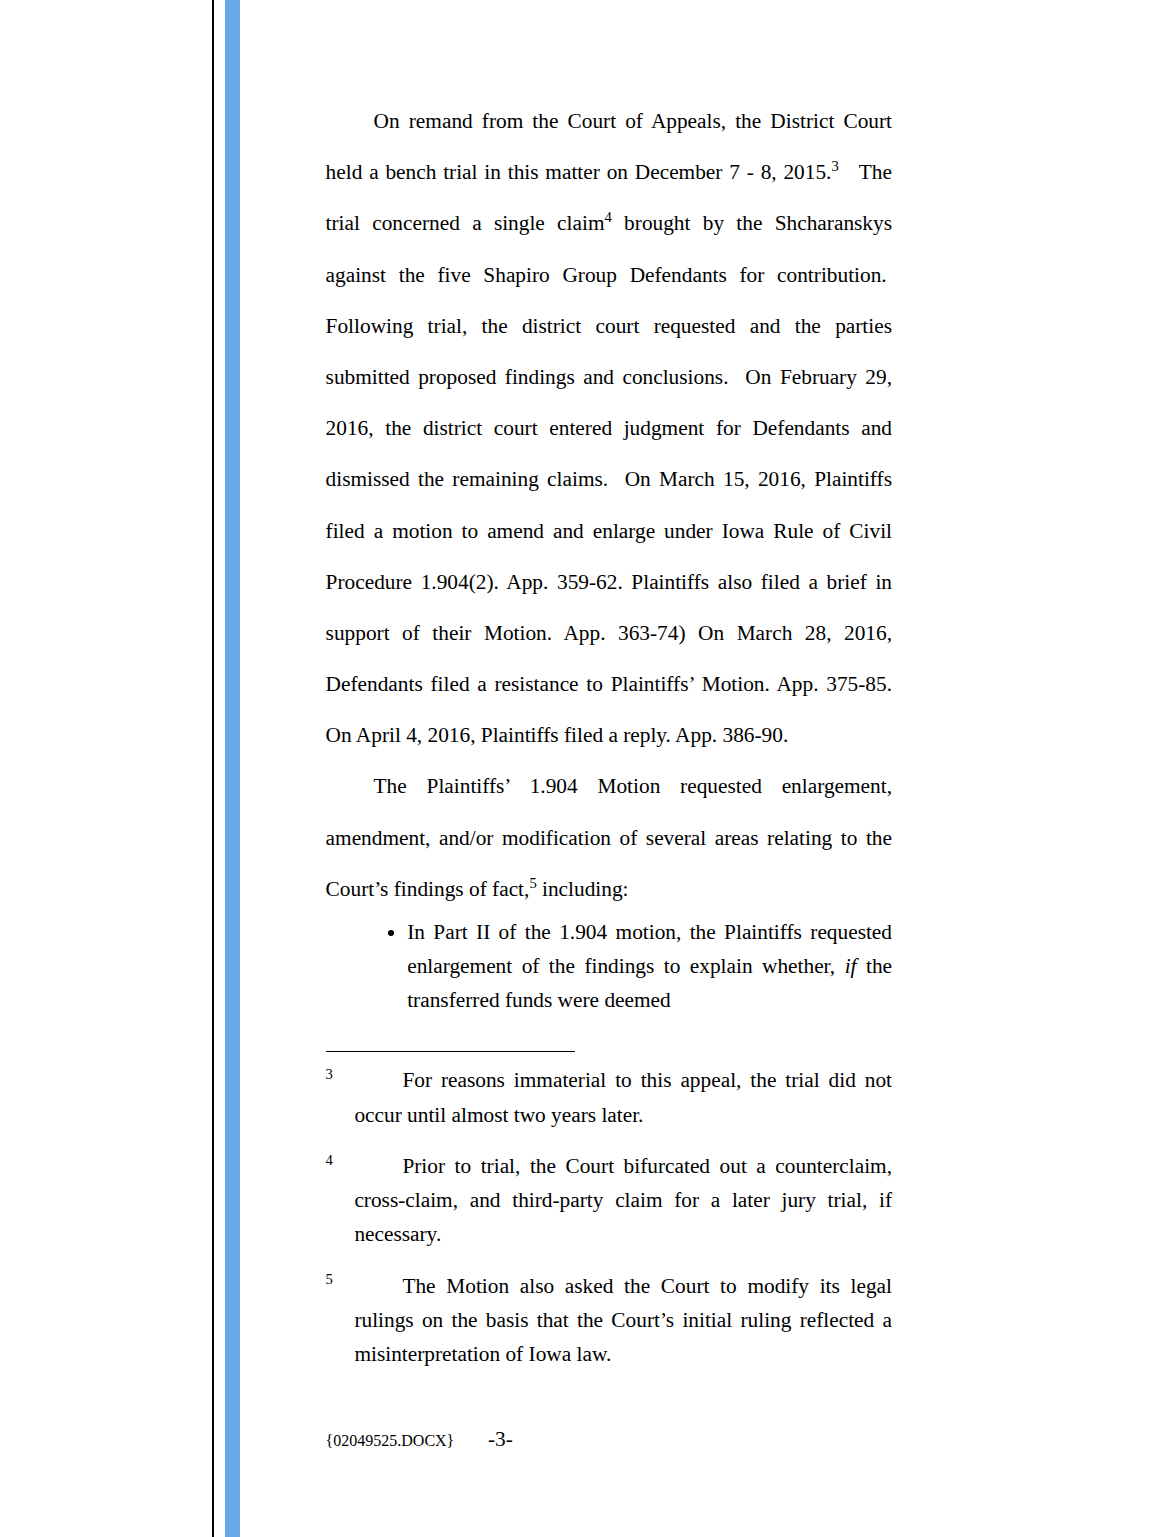On remand from the Court of Appeals, the District Court held a bench trial in this matter on December 7 - 8, 2015.3 The trial concerned a single claim4 brought by the Shcharanskys against the five Shapiro Group Defendants for contribution. Following trial, the district court requested and the parties submitted proposed findings and conclusions. On February 29, 2016, the district court entered judgment for Defendants and dismissed the remaining claims. On March 15, 2016, Plaintiffs filed a motion to amend and enlarge under Iowa Rule of Civil Procedure 1.904(2). App. 359-62. Plaintiffs also filed a brief in support of their Motion. App. 363-74) On March 28, 2016, Defendants filed a resistance to Plaintiffs’ Motion. App. 375-85. On April 4, 2016, Plaintiffs filed a reply. App. 386-90.
The Plaintiffs’ 1.904 Motion requested enlargement, amendment, and/or modification of several areas relating to the Court’s findings of fact,5 including:
In Part II of the 1.904 motion, the Plaintiffs requested enlargement of the findings to explain whether, if the transferred funds were deemed
3
For reasons immaterial to this appeal, the trial did not occur until almost two years later.
4
Prior to trial, the Court bifurcated out a counterclaim, cross-claim, and third-party claim for a later jury trial, if necessary.
5
The Motion also asked the Court to modify its legal rulings on the basis that the Court’s initial ruling reflected a misinterpretation of Iowa law.
{02049525.DOCX} -3-